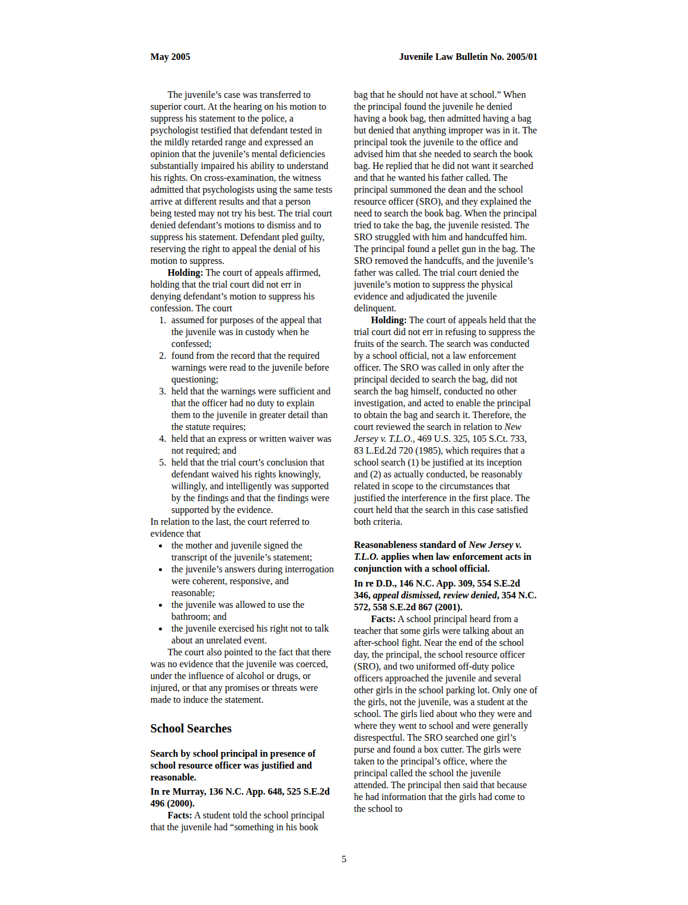May 2005
Juvenile Law Bulletin No. 2005/01
The juvenile’s case was transferred to superior court. At the hearing on his motion to suppress his statement to the police, a psychologist testified that defendant tested in the mildly retarded range and expressed an opinion that the juvenile’s mental deficiencies substantially impaired his ability to understand his rights. On cross-examination, the witness admitted that psychologists using the same tests arrive at different results and that a person being tested may not try his best. The trial court denied defendant’s motions to dismiss and to suppress his statement. Defendant pled guilty, reserving the right to appeal the denial of his motion to suppress.
Holding: The court of appeals affirmed, holding that the trial court did not err in denying defendant’s motion to suppress his confession. The court
assumed for purposes of the appeal that the juvenile was in custody when he confessed;
found from the record that the required warnings were read to the juvenile before questioning;
held that the warnings were sufficient and that the officer had no duty to explain them to the juvenile in greater detail than the statute requires;
held that an express or written waiver was not required; and
held that the trial court’s conclusion that defendant waived his rights knowingly, willingly, and intelligently was supported by the findings and that the findings were supported by the evidence.
In relation to the last, the court referred to evidence that
the mother and juvenile signed the transcript of the juvenile’s statement;
the juvenile’s answers during interrogation were coherent, responsive, and reasonable;
the juvenile was allowed to use the bathroom; and
the juvenile exercised his right not to talk about an unrelated event.
The court also pointed to the fact that there was no evidence that the juvenile was coerced, under the influence of alcohol or drugs, or injured, or that any promises or threats were made to induce the statement.
School Searches
Search by school principal in presence of school resource officer was justified and reasonable.
In re Murray, 136 N.C. App. 648, 525 S.E.2d 496 (2000).
Facts: A student told the school principal that the juvenile had “something in his book bag that he should not have at school.” When the principal found the juvenile he denied having a book bag, then admitted having a bag but denied that anything improper was in it. The principal took the juvenile to the office and advised him that she needed to search the book bag. He replied that he did not want it searched and that he wanted his father called. The principal summoned the dean and the school resource officer (SRO), and they explained the need to search the book bag. When the principal tried to take the bag, the juvenile resisted. The SRO struggled with him and handcuffed him. The principal found a pellet gun in the bag. The SRO removed the handcuffs, and the juvenile’s father was called. The trial court denied the juvenile’s motion to suppress the physical evidence and adjudicated the juvenile delinquent.
Holding: The court of appeals held that the trial court did not err in refusing to suppress the fruits of the search. The search was conducted by a school official, not a law enforcement officer. The SRO was called in only after the principal decided to search the bag, did not search the bag himself, conducted no other investigation, and acted to enable the principal to obtain the bag and search it. Therefore, the court reviewed the search in relation to New Jersey v. T.L.O., 469 U.S. 325, 105 S.Ct. 733, 83 L.Ed.2d 720 (1985), which requires that a school search (1) be justified at its inception and (2) as actually conducted, be reasonably related in scope to the circumstances that justified the interference in the first place. The court held that the search in this case satisfied both criteria.
Reasonableness standard of New Jersey v. T.L.O. applies when law enforcement acts in conjunction with a school official.
In re D.D., 146 N.C. App. 309, 554 S.E.2d 346, appeal dismissed, review denied, 354 N.C. 572, 558 S.E.2d 867 (2001).
Facts: A school principal heard from a teacher that some girls were talking about an after-school fight. Near the end of the school day, the principal, the school resource officer (SRO), and two uniformed off-duty police officers approached the juvenile and several other girls in the school parking lot. Only one of the girls, not the juvenile, was a student at the school. The girls lied about who they were and where they went to school and were generally disrespectful. The SRO searched one girl’s purse and found a box cutter. The girls were taken to the principal’s office, where the principal called the school the juvenile attended. The principal then said that because he had information that the girls had come to the school to
5